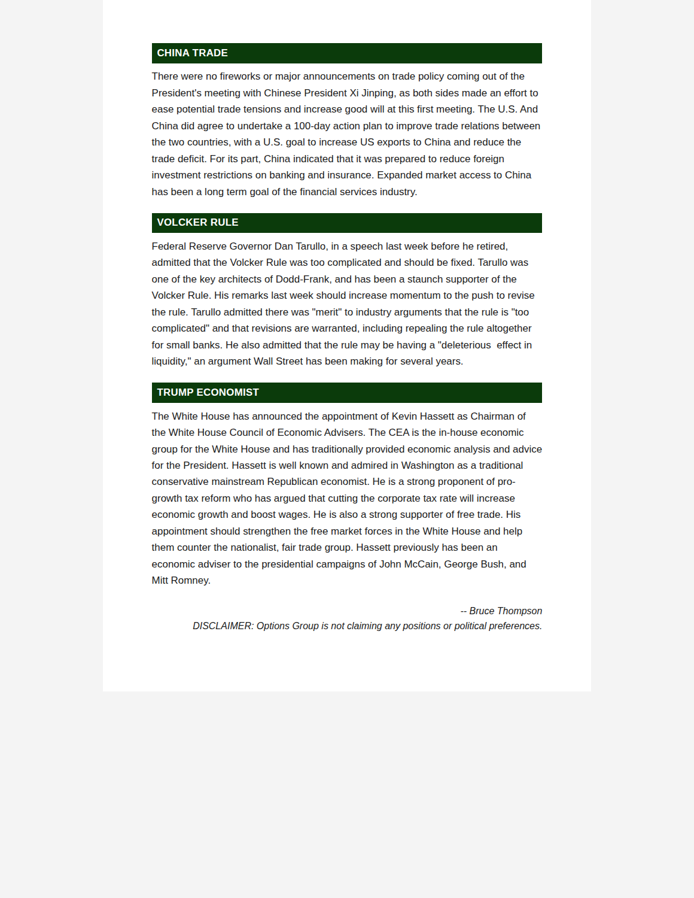China Trade
There were no fireworks or major announcements on trade policy coming out of the President's meeting with Chinese President Xi Jinping, as both sides made an effort to ease potential trade tensions and increase good will at this first meeting. The U.S. And China did agree to undertake a 100-day action plan to improve trade relations between the two countries, with a U.S. goal to increase US exports to China and reduce the trade deficit. For its part, China indicated that it was prepared to reduce foreign investment restrictions on banking and insurance. Expanded market access to China has been a long term goal of the financial services industry.
Volcker Rule
Federal Reserve Governor Dan Tarullo, in a speech last week before he retired, admitted that the Volcker Rule was too complicated and should be fixed. Tarullo was one of the key architects of Dodd-Frank, and has been a staunch supporter of the Volcker Rule. His remarks last week should increase momentum to the push to revise the rule. Tarullo admitted there was "merit" to industry arguments that the rule is "too complicated" and that revisions are warranted, including repealing the rule altogether for small banks. He also admitted that the rule may be having a "deleterious effect in liquidity," an argument Wall Street has been making for several years.
Trump Economist
The White House has announced the appointment of Kevin Hassett as Chairman of the White House Council of Economic Advisers. The CEA is the in-house economic group for the White House and has traditionally provided economic analysis and advice for the President. Hassett is well known and admired in Washington as a traditional conservative mainstream Republican economist. He is a strong proponent of pro-growth tax reform who has argued that cutting the corporate tax rate will increase economic growth and boost wages. He is also a strong supporter of free trade. His appointment should strengthen the free market forces in the White House and help them counter the nationalist, fair trade group. Hassett previously has been an economic adviser to the presidential campaigns of John McCain, George Bush, and Mitt Romney.
-- Bruce Thompson DISCLAIMER: Options Group is not claiming any positions or political preferences.